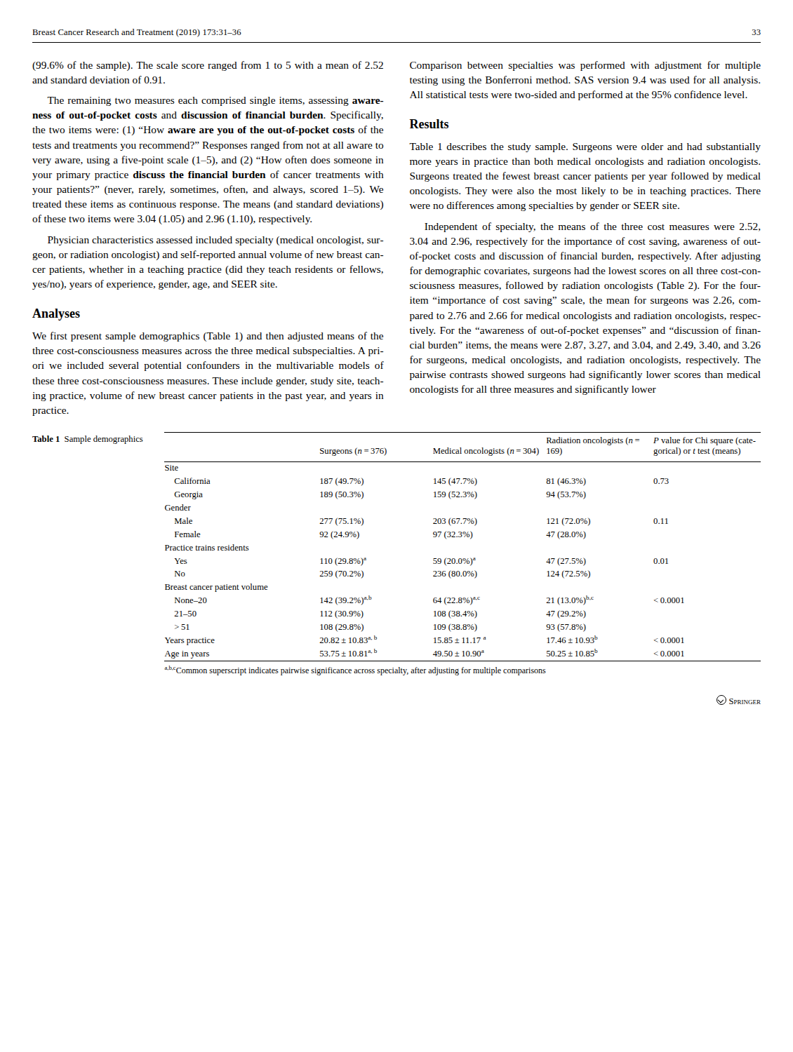Breast Cancer Research and Treatment (2019) 173:31–36
33
(99.6% of the sample). The scale score ranged from 1 to 5 with a mean of 2.52 and standard deviation of 0.91.
The remaining two measures each comprised single items, assessing awareness of out-of-pocket costs and discussion of financial burden. Specifically, the two items were: (1) “How aware are you of the out-of-pocket costs of the tests and treatments you recommend?” Responses ranged from not at all aware to very aware, using a five-point scale (1–5), and (2) “How often does someone in your primary practice discuss the financial burden of cancer treatments with your patients?” (never, rarely, sometimes, often, and always, scored 1–5). We treated these items as continuous response. The means (and standard deviations) of these two items were 3.04 (1.05) and 2.96 (1.10), respectively.
Physician characteristics assessed included specialty (medical oncologist, surgeon, or radiation oncologist) and self-reported annual volume of new breast cancer patients, whether in a teaching practice (did they teach residents or fellows, yes/no), years of experience, gender, age, and SEER site.
Analyses
We first present sample demographics (Table 1) and then adjusted means of the three cost-consciousness measures across the three medical subspecialties. A priori we included several potential confounders in the multivariable models of these three cost-consciousness measures. These include gender, study site, teaching practice, volume of new breast cancer patients in the past year, and years in practice.
Comparison between specialties was performed with adjustment for multiple testing using the Bonferroni method. SAS version 9.4 was used for all analysis. All statistical tests were two-sided and performed at the 95% confidence level.
Results
Table 1 describes the study sample. Surgeons were older and had substantially more years in practice than both medical oncologists and radiation oncologists. Surgeons treated the fewest breast cancer patients per year followed by medical oncologists. They were also the most likely to be in teaching practices. There were no differences among specialties by gender or SEER site.
Independent of specialty, the means of the three cost measures were 2.52, 3.04 and 2.96, respectively for the importance of cost saving, awareness of out-of-pocket costs and discussion of financial burden, respectively. After adjusting for demographic covariates, surgeons had the lowest scores on all three cost-consciousness measures, followed by radiation oncologists (Table 2). For the four-item “importance of cost saving” scale, the mean for surgeons was 2.26, compared to 2.76 and 2.66 for medical oncologists and radiation oncologists, respectively. For the “awareness of out-of-pocket expenses” and “discussion of financial burden” items, the means were 2.87, 3.27, and 3.04, and 2.49, 3.40, and 3.26 for surgeons, medical oncologists, and radiation oncologists, respectively. The pairwise contrasts showed surgeons had significantly lower scores than medical oncologists for all three measures and significantly lower
Table 1 Sample demographics
| | Surgeons ( n = 376) | Medical oncologists ( n = 304) | Radiation oncologists ( n = 169) | P value for Chi square (categorical) or t test (means) |
| --- | --- | --- | --- | --- |
| Site | | | | |
| California | 187 (49.7%) | 145 (47.7%) | 81 (46.3%) | 0.73 |
| Georgia | 189 (50.3%) | 159 (52.3%) | 94 (53.7%) | |
| Gender | | | | |
| Male | 277 (75.1%) | 203 (67.7%) | 121 (72.0%) | 0.11 |
| Female | 92 (24.9%) | 97 (32.3%) | 47 (28.0%) | |
| Practice trains residents | | | | |
| Yes | 110 (29.8%) a | 59 (20.0%) a | 47 (27.5%) | 0.01 |
| No | 259 (70.2%) | 236 (80.0%) | 124 (72.5%) | |
| Breast cancer patient volume | | | | |
| None–20 | 142 (39.2%) a,b | 64 (22.8%) a,c | 21 (13.0%) b,c | < 0.0001 |
| 21–50 | 112 (30.9%) | 108 (38.4%) | 47 (29.2%) | |
| > 51 | 108 (29.8%) | 109 (38.8%) | 93 (57.8%) | |
| Years practice | 20.82 ± 10.83 a, b | 15.85 ± 11.17 a | 17.46 ± 10.93 b | < 0.0001 |
| Age in years | 53.75 ± 10.81 a, b | 49.50 ± 10.90 a | 50.25 ± 10.85 b | < 0.0001 |
a,b,cCommon superscript indicates pairwise significance across specialty, after adjusting for multiple comparisons
Springer